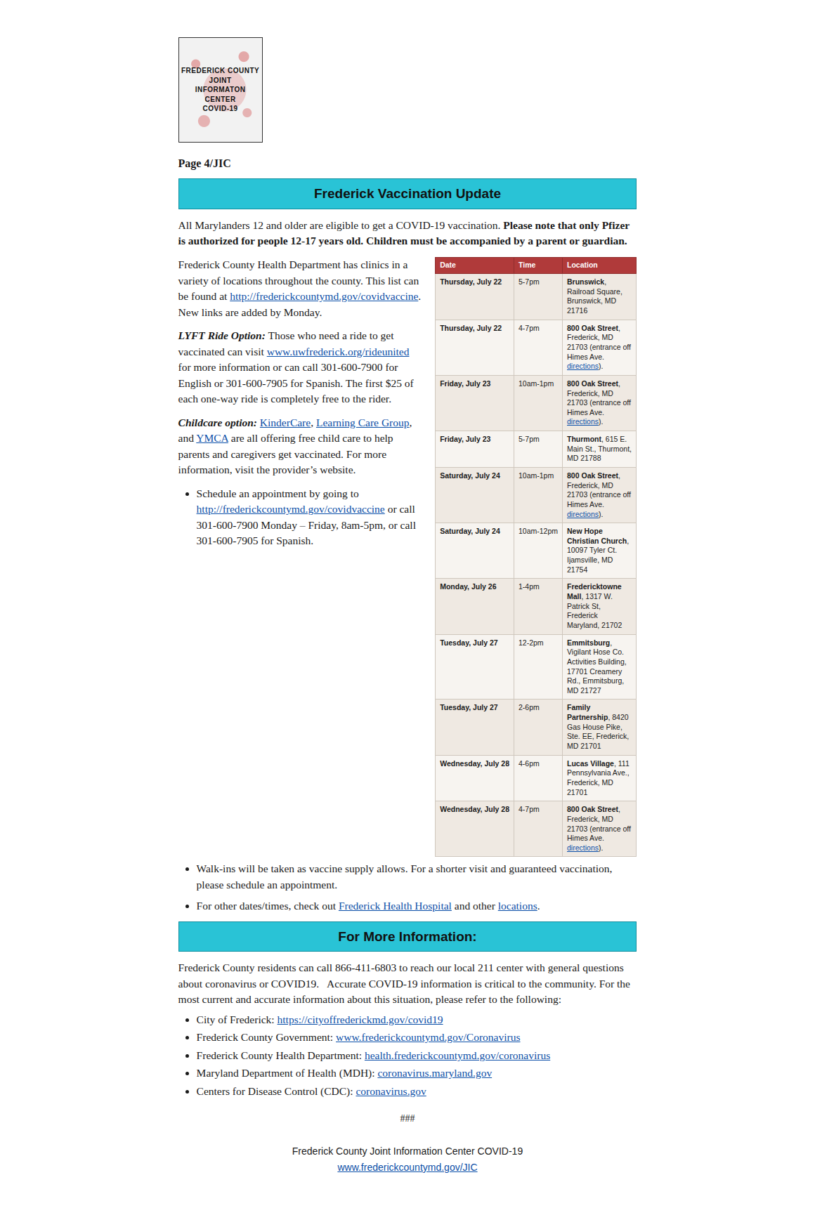FREDERICK COUNTY
JOINT
INFORMATON
CENTER
COVID-19
Page 4/JIC
Frederick Vaccination Update
All Marylanders 12 and older are eligible to get a COVID-19 vaccination. Please note that only Pfizer is authorized for people 12-17 years old. Children must be accompanied by a parent or guardian.
Frederick County Health Department has clinics in a variety of locations throughout the county. This list can be found at http://frederickcountymd.gov/covidvaccine. New links are added by Monday.
LYFT Ride Option: Those who need a ride to get vaccinated can visit www.uwfrederick.org/rideunited for more information or can call 301-600-7900 for English or 301-600-7905 for Spanish. The first $25 of each one-way ride is completely free to the rider.
Childcare option: KinderCare, Learning Care Group, and YMCA are all offering free child care to help parents and caregivers get vaccinated. For more information, visit the provider’s website.
Schedule an appointment by going to http://frederickcountymd.gov/covidvaccine or call 301-600-7900 Monday – Friday, 8am-5pm, or call 301-600-7905 for Spanish.
| Date | Time | Location |
| --- | --- | --- |
| Thursday, July 22 | 5-7pm | Brunswick , Railroad Square, Brunswick, MD 21716 |
| Thursday, July 22 | 4-7pm | 800 Oak Street , Frederick, MD 21703 (entrance off Himes Ave. directions ). |
| Friday, July 23 | 10am-1pm | 800 Oak Street , Frederick, MD 21703 (entrance off Himes Ave. directions ). |
| Friday, July 23 | 5-7pm | Thurmont , 615 E. Main St., Thurmont, MD 21788 |
| Saturday, July 24 | 10am-1pm | 800 Oak Street , Frederick, MD 21703 (entrance off Himes Ave. directions ). |
| Saturday, July 24 | 10am-12pm | New Hope Christian Church , 10097 Tyler Ct. Ijamsville, MD 21754 |
| Monday, July 26 | 1-4pm | Fredericktowne Mall , 1317 W. Patrick St, Frederick Maryland, 21702 |
| Tuesday, July 27 | 12-2pm | Emmitsburg , Vigilant Hose Co. Activities Building, 17701 Creamery Rd., Emmitsburg, MD 21727 |
| Tuesday, July 27 | 2-6pm | Family Partnership , 8420 Gas House Pike, Ste. EE, Frederick, MD 21701 |
| Wednesday, July 28 | 4-6pm | Lucas Village , 111 Pennsylvania Ave., Frederick, MD 21701 |
| Wednesday, July 28 | 4-7pm | 800 Oak Street , Frederick, MD 21703 (entrance off Himes Ave. directions ). |
Walk-ins will be taken as vaccine supply allows. For a shorter visit and guaranteed vaccination, please schedule an appointment.
For other dates/times, check out Frederick Health Hospital and other locations.
For More Information:
Frederick County residents can call 866-411-6803 to reach our local 211 center with general questions about coronavirus or COVID19. Accurate COVID-19 information is critical to the community. For the most current and accurate information about this situation, please refer to the following:
City of Frederick: https://cityoffrederickmd.gov/covid19
Frederick County Government: www.frederickcountymd.gov/Coronavirus
Frederick County Health Department: health.frederickcountymd.gov/coronavirus
Maryland Department of Health (MDH): coronavirus.maryland.gov
Centers for Disease Control (CDC): coronavirus.gov
###
Frederick County Joint Information Center COVID-19
www.frederickcountymd.gov/JIC